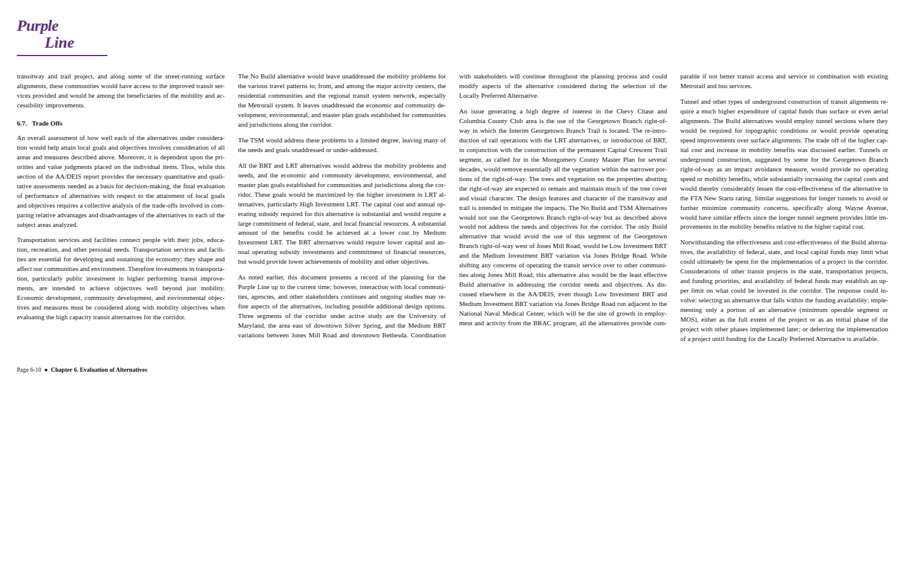Purple Line
transitway and trail project, and along some of the street-running surface alignments, these communities would have access to the improved transit services provided and would be among the beneficiaries of the mobility and accessibility improvements.
6.7. Trade Offs
An overall assessment of how well each of the alternatives under consideration would help attain local goals and objectives involves consideration of all areas and measures described above. Moreover, it is dependent upon the priorities and value judgments placed on the individual items. Thus, while this section of the AA/DEIS report provides the necessary quantitative and qualitative assessments needed as a basis for decision-making, the final evaluation of performance of alternatives with respect to the attainment of local goals and objectives requires a collective analysis of the trade-offs involved in comparing relative advantages and disadvantages of the alternatives in each of the subject areas analyzed.
Transportation services and facilities connect people with their jobs, education, recreation, and other personal needs. Transportation services and facilities are essential for developing and sustaining the economy; they shape and affect our communities and environment. Therefore investments in transportation, particularly public investment in higher performing transit improvements, are intended to achieve objectives well beyond just mobility. Economic development, community development, and environmental objectives and measures must be considered along with mobility objectives when evaluating the high capacity transit alternatives for the corridor.
The No Build alternative would leave unaddressed the mobility problems for the various travel patterns to, from, and among the major activity centers, the residential communities and the regional transit system network, especially the Metrorail system. It leaves unaddressed the economic and community development, environmental, and master plan goals established for communities and jurisdictions along the corridor.
The TSM would address these problems to a limited degree, leaving many of the needs and goals unaddressed or under-addressed.
All the BRT and LRT alternatives would address the mobility problems and needs, and the economic and community development, environmental, and master plan goals established for communities and jurisdictions along the corridor. These goals would be maximized by the higher investment in LRT alternatives, particularly High Investment LRT. The capital cost and annual operating subsidy required for this alternative is substantial and would require a large commitment of federal, state, and local financial resources. A substantial amount of the benefits could be achieved at a lower cost by Medium Investment LRT. The BRT alternatives would require lower capital and annual operating subsidy investments and commitment of financial resources, but would provide lower achievements of mobility and other objectives.
As noted earlier, this document presents a record of the planning for the Purple Line up to the current time; however, interaction with local communities, agencies, and other stakeholders continues and ongoing studies may refine aspects of the alternatives, including possible additional design options. Three segments of the corridor under active study are the University of Maryland, the area east of downtown Silver Spring, and the Medium BRT variations between Jones Mill Road and downtown Bethesda. Coordination with stakeholders will continue throughout the planning process and could modify aspects of the alternative considered during the selection of the Locally Preferred Alternative.
An issue generating a high degree of interest in the Chevy Chase and Columbia County Club area is the use of the Georgetown Branch right-of-way in which the Interim Georgetown Branch Trail is located. The re-introduction of rail operations with the LRT alternatives, or introduction of BRT, in conjunction with the construction of the permanent Capital Crescent Trail segment, as called for in the Montgomery County Master Plan for several decades, would remove essentially all the vegetation within the narrower portions of the right-of-way. The trees and vegetation on the properties abutting the right-of-way are expected to remain and maintain much of the tree cover and visual character. The design features and character of the transitway and trail is intended to mitigate the impacts. The No Build and TSM Alternatives would not use the Georgetown Branch right-of-way but as described above would not address the needs and objectives for the corridor. The only Build alternative that would avoid the use of this segment of the Georgetown Branch right-of-way west of Jones Mill Road, would be Low Investment BRT and the Medium Investment BRT variation via Jones Bridge Road. While shifting any concerns of operating the transit service over to other communities along Jones Mill Road, this alternative also would be the least effective Build alternative in addressing the corridor needs and objectives. As discussed elsewhere in the AA/DEIS, even though Low Investment BRT and Medium Investment BRT variation via Jones Bridge Road run adjacent to the National Naval Medical Center, which will be the site of growth in employment and activity from the BRAC program, all the alternatives provide comparable if not better transit access and service in combination with existing Metrorail and bus services.
Tunnel and other types of underground construction of transit alignments require a much higher expenditure of capital funds than surface or even aerial alignments. The Build alternatives would employ tunnel sections where they would be required for topographic conditions or would provide operating speed improvements over surface alignments. The trade off of the higher capital cost and increase in mobility benefits was discussed earlier. Tunnels or underground construction, suggested by some for the Georgetown Branch right-of-way as an impact avoidance measure, would provide no operating speed or mobility benefits, while substantially increasing the capital costs and would thereby considerably lessen the cost-effectiveness of the alternative in the FTA New Starts rating. Similar suggestions for longer tunnels to avoid or further minimize community concerns, specifically along Wayne Avenue, would have similar effects since the longer tunnel segment provides little improvements in the mobility benefits relative to the higher capital cost.
Notwithstanding the effectiveness and cost-effectiveness of the Build alternatives, the availability of federal, state, and local capital funds may limit what could ultimately be spent for the implementation of a project in the corridor. Considerations of other transit projects in the state, transportation projects, and funding priorities, and availability of federal funds may establish an upper limit on what could be invested in the corridor. The response could involve: selecting an alternative that falls within the funding availability; implementing only a portion of an alternative (minimum operable segment or MOS), either as the full extent of the project or as an initial phase of the project with other phases implemented later; or deferring the implementation of a project until funding for the Locally Preferred Alternative is available.
Page 6-10 ● Chapter 6. Evaluation of Alternatives